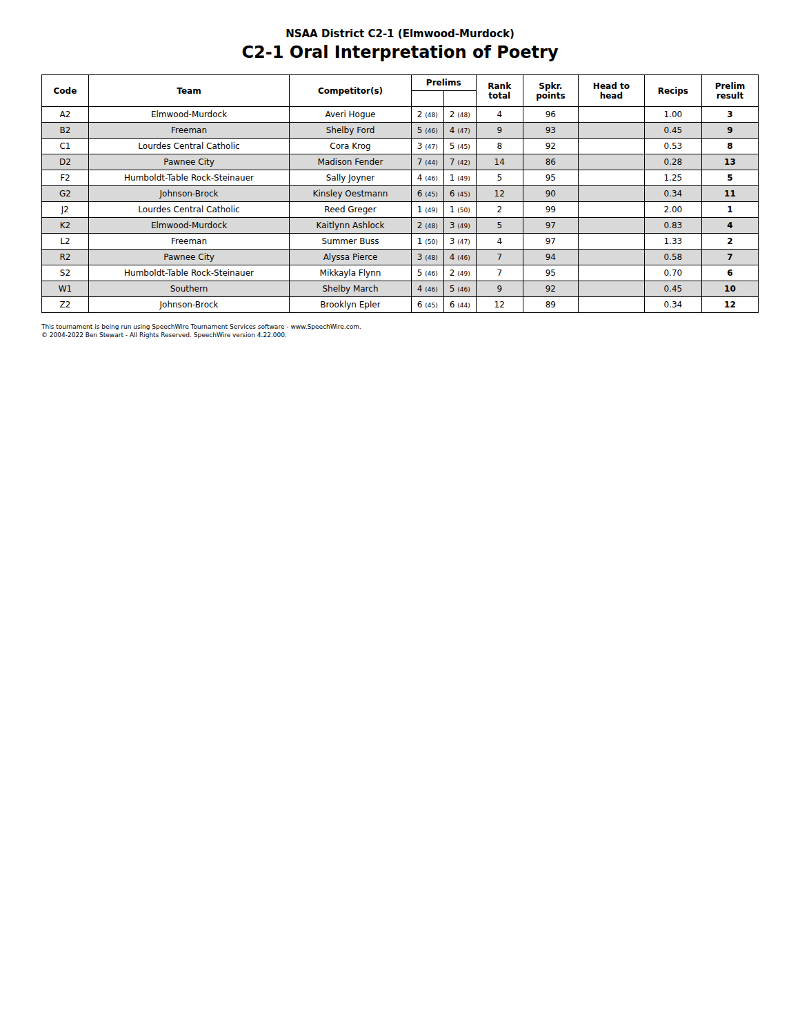NSAA District C2-1 (Elmwood-Murdock)
C2-1 Oral Interpretation of Poetry
| Code | Team | Competitor(s) | Prelims | Rank total | Spkr. points | Head to head | Recips | Prelim result |
| --- | --- | --- | --- | --- | --- | --- | --- | --- |
| 1 | 2 |
| A2 | Elmwood-Murdock | Averi Hogue | 2 (48) | 2 (48) | 4 | 96 | | 1.00 | 3 |
| B2 | Freeman | Shelby Ford | 5 (46) | 4 (47) | 9 | 93 | | 0.45 | 9 |
| C1 | Lourdes Central Catholic | Cora Krog | 3 (47) | 5 (45) | 8 | 92 | | 0.53 | 8 |
| D2 | Pawnee City | Madison Fender | 7 (44) | 7 (42) | 14 | 86 | | 0.28 | 13 |
| F2 | Humboldt-Table Rock-Steinauer | Sally Joyner | 4 (46) | 1 (49) | 5 | 95 | | 1.25 | 5 |
| G2 | Johnson-Brock | Kinsley Oestmann | 6 (45) | 6 (45) | 12 | 90 | | 0.34 | 11 |
| J2 | Lourdes Central Catholic | Reed Greger | 1 (49) | 1 (50) | 2 | 99 | | 2.00 | 1 |
| K2 | Elmwood-Murdock | Kaitlynn Ashlock | 2 (48) | 3 (49) | 5 | 97 | | 0.83 | 4 |
| L2 | Freeman | Summer Buss | 1 (50) | 3 (47) | 4 | 97 | | 1.33 | 2 |
| R2 | Pawnee City | Alyssa Pierce | 3 (48) | 4 (46) | 7 | 94 | | 0.58 | 7 |
| S2 | Humboldt-Table Rock-Steinauer | Mikkayla Flynn | 5 (46) | 2 (49) | 7 | 95 | | 0.70 | 6 |
| W1 | Southern | Shelby March | 4 (46) | 5 (46) | 9 | 92 | | 0.45 | 10 |
| Z2 | Johnson-Brock | Brooklyn Epler | 6 (45) | 6 (44) | 12 | 89 | | 0.34 | 12 |
This tournament is being run using SpeechWire Tournament Services software - www.SpeechWire.com.
© 2004-2022 Ben Stewart - All Rights Reserved. SpeechWire version 4.22.000.